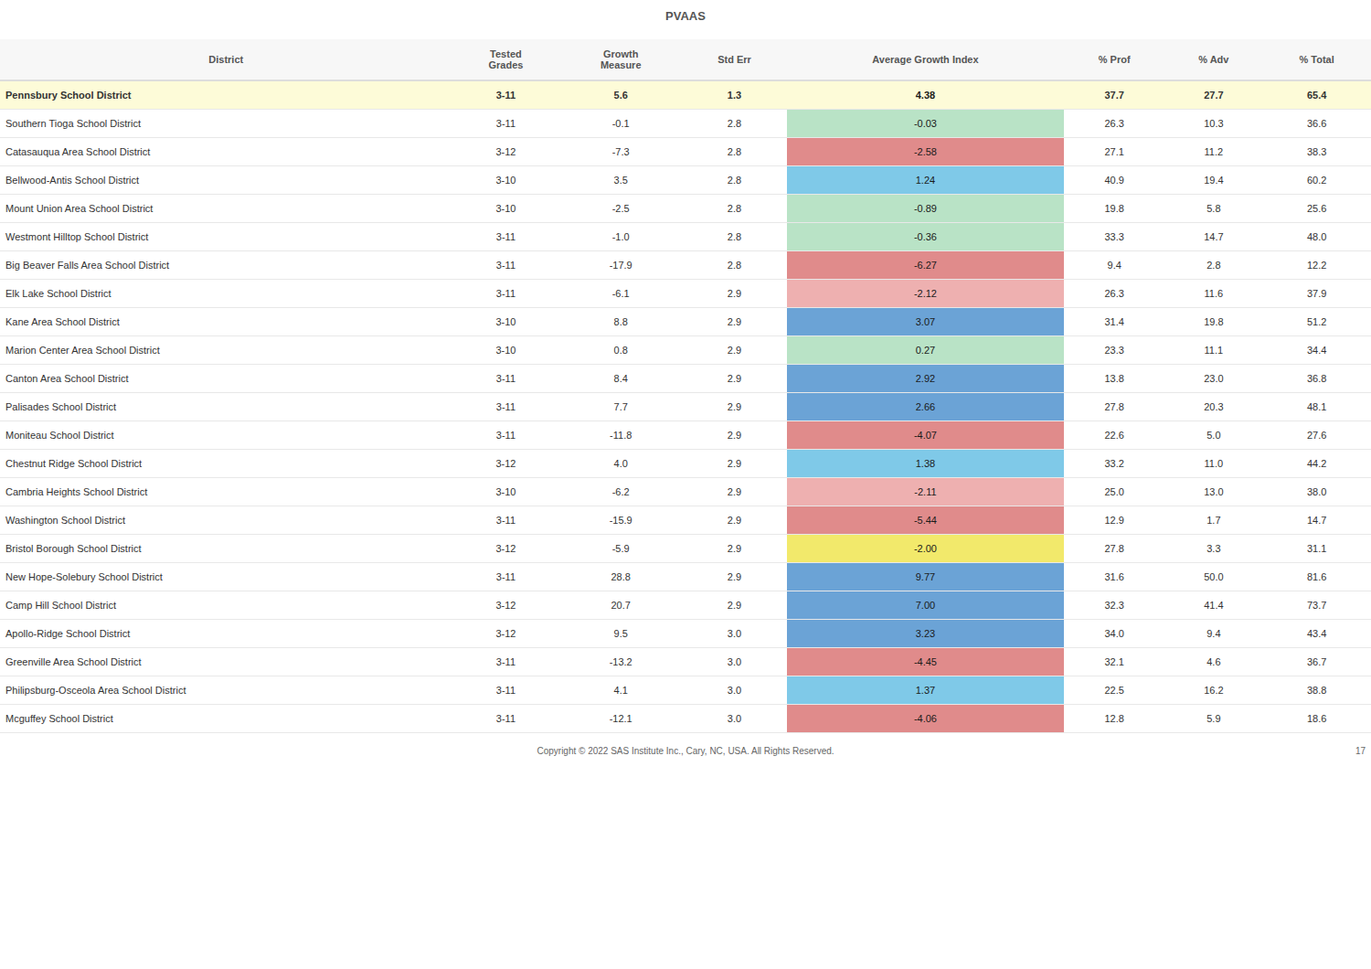PVAAS
| District | Tested Grades | Growth Measure | Std Err | Average Growth Index | % Prof | % Adv | % Total |
| --- | --- | --- | --- | --- | --- | --- | --- |
| Pennsbury School District | 3-11 | 5.6 | 1.3 | 4.38 | 37.7 | 27.7 | 65.4 |
| Southern Tioga School District | 3-11 | -0.1 | 2.8 | -0.03 | 26.3 | 10.3 | 36.6 |
| Catasauqua Area School District | 3-12 | -7.3 | 2.8 | -2.58 | 27.1 | 11.2 | 38.3 |
| Bellwood-Antis School District | 3-10 | 3.5 | 2.8 | 1.24 | 40.9 | 19.4 | 60.2 |
| Mount Union Area School District | 3-10 | -2.5 | 2.8 | -0.89 | 19.8 | 5.8 | 25.6 |
| Westmont Hilltop School District | 3-11 | -1.0 | 2.8 | -0.36 | 33.3 | 14.7 | 48.0 |
| Big Beaver Falls Area School District | 3-11 | -17.9 | 2.8 | -6.27 | 9.4 | 2.8 | 12.2 |
| Elk Lake School District | 3-11 | -6.1 | 2.9 | -2.12 | 26.3 | 11.6 | 37.9 |
| Kane Area School District | 3-10 | 8.8 | 2.9 | 3.07 | 31.4 | 19.8 | 51.2 |
| Marion Center Area School District | 3-10 | 0.8 | 2.9 | 0.27 | 23.3 | 11.1 | 34.4 |
| Canton Area School District | 3-11 | 8.4 | 2.9 | 2.92 | 13.8 | 23.0 | 36.8 |
| Palisades School District | 3-11 | 7.7 | 2.9 | 2.66 | 27.8 | 20.3 | 48.1 |
| Moniteau School District | 3-11 | -11.8 | 2.9 | -4.07 | 22.6 | 5.0 | 27.6 |
| Chestnut Ridge School District | 3-12 | 4.0 | 2.9 | 1.38 | 33.2 | 11.0 | 44.2 |
| Cambria Heights School District | 3-10 | -6.2 | 2.9 | -2.11 | 25.0 | 13.0 | 38.0 |
| Washington School District | 3-11 | -15.9 | 2.9 | -5.44 | 12.9 | 1.7 | 14.7 |
| Bristol Borough School District | 3-12 | -5.9 | 2.9 | -2.00 | 27.8 | 3.3 | 31.1 |
| New Hope-Solebury School District | 3-11 | 28.8 | 2.9 | 9.77 | 31.6 | 50.0 | 81.6 |
| Camp Hill School District | 3-12 | 20.7 | 2.9 | 7.00 | 32.3 | 41.4 | 73.7 |
| Apollo-Ridge School District | 3-12 | 9.5 | 3.0 | 3.23 | 34.0 | 9.4 | 43.4 |
| Greenville Area School District | 3-11 | -13.2 | 3.0 | -4.45 | 32.1 | 4.6 | 36.7 |
| Philipsburg-Osceola Area School District | 3-11 | 4.1 | 3.0 | 1.37 | 22.5 | 16.2 | 38.8 |
| Mcguffey School District | 3-11 | -12.1 | 3.0 | -4.06 | 12.8 | 5.9 | 18.6 |
Copyright © 2022 SAS Institute Inc., Cary, NC, USA. All Rights Reserved.
17